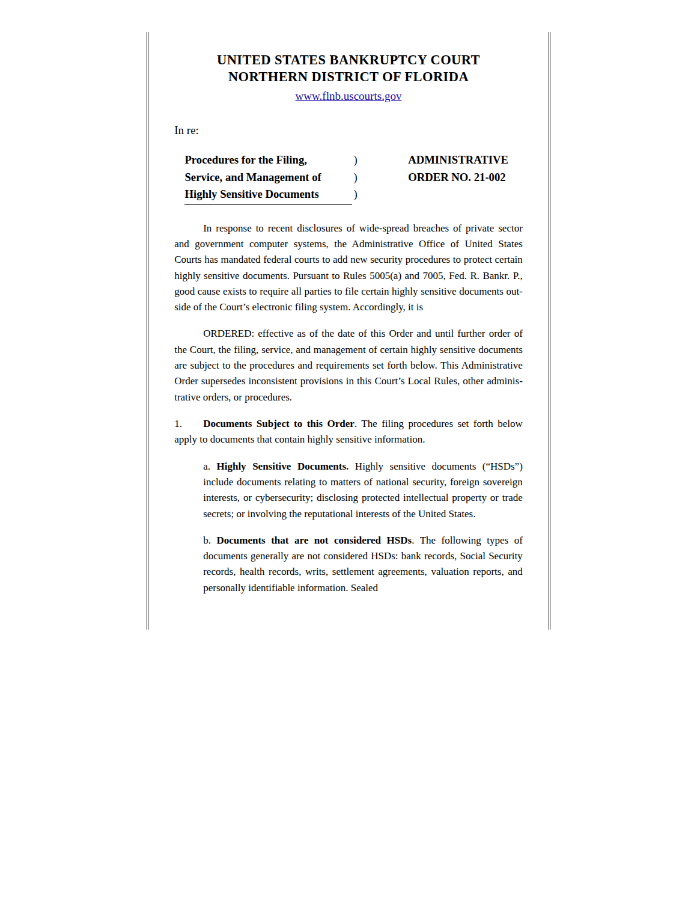UNITED STATES BANKRUPTCY COURT
NORTHERN DISTRICT OF FLORIDA
www.flnb.uscourts.gov
In re:
| Procedures for the Filing, Service, and Management of Highly Sensitive Documents | ) ) ) | ADMINISTRATIVE ORDER NO. 21-002 |
In response to recent disclosures of wide-spread breaches of private sector and government computer systems, the Administrative Office of United States Courts has mandated federal courts to add new security procedures to protect certain highly sensitive documents. Pursuant to Rules 5005(a) and 7005, Fed. R. Bankr. P., good cause exists to require all parties to file certain highly sensitive documents outside of the Court’s electronic filing system. Accordingly, it is
ORDERED: effective as of the date of this Order and until further order of the Court, the filing, service, and management of certain highly sensitive documents are subject to the procedures and requirements set forth below. This Administrative Order supersedes inconsistent provisions in this Court’s Local Rules, other administrative orders, or procedures.
1. Documents Subject to this Order. The filing procedures set forth below apply to documents that contain highly sensitive information.
a. Highly Sensitive Documents. Highly sensitive documents (“HSDs”) include documents relating to matters of national security, foreign sovereign interests, or cybersecurity; disclosing protected intellectual property or trade secrets; or involving the reputational interests of the United States.
b. Documents that are not considered HSDs. The following types of documents generally are not considered HSDs: bank records, Social Security records, health records, writs, settlement agreements, valuation reports, and personally identifiable information. Sealed